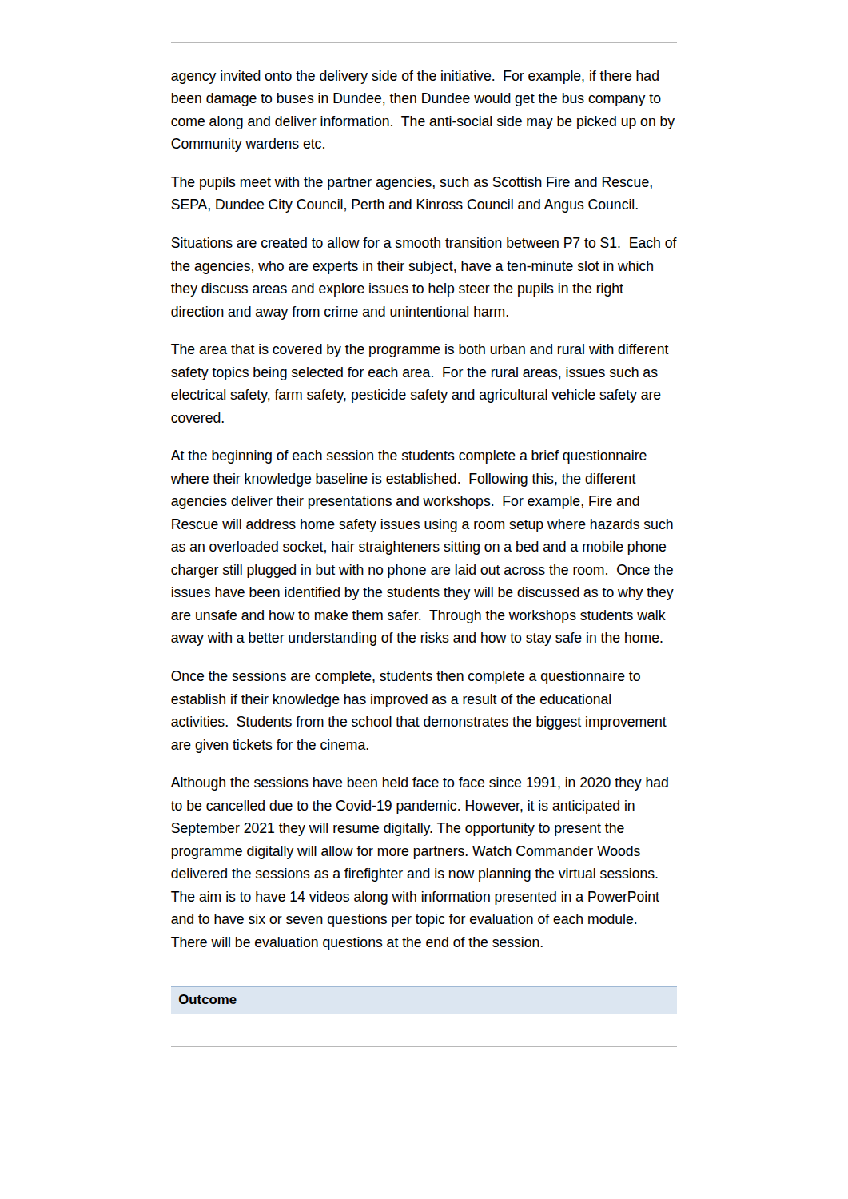agency invited onto the delivery side of the initiative. For example, if there had been damage to buses in Dundee, then Dundee would get the bus company to come along and deliver information. The anti-social side may be picked up on by Community wardens etc.
The pupils meet with the partner agencies, such as Scottish Fire and Rescue, SEPA, Dundee City Council, Perth and Kinross Council and Angus Council.
Situations are created to allow for a smooth transition between P7 to S1. Each of the agencies, who are experts in their subject, have a ten-minute slot in which they discuss areas and explore issues to help steer the pupils in the right direction and away from crime and unintentional harm.
The area that is covered by the programme is both urban and rural with different safety topics being selected for each area. For the rural areas, issues such as electrical safety, farm safety, pesticide safety and agricultural vehicle safety are covered.
At the beginning of each session the students complete a brief questionnaire where their knowledge baseline is established. Following this, the different agencies deliver their presentations and workshops. For example, Fire and Rescue will address home safety issues using a room setup where hazards such as an overloaded socket, hair straighteners sitting on a bed and a mobile phone charger still plugged in but with no phone are laid out across the room. Once the issues have been identified by the students they will be discussed as to why they are unsafe and how to make them safer. Through the workshops students walk away with a better understanding of the risks and how to stay safe in the home.
Once the sessions are complete, students then complete a questionnaire to establish if their knowledge has improved as a result of the educational activities. Students from the school that demonstrates the biggest improvement are given tickets for the cinema.
Although the sessions have been held face to face since 1991, in 2020 they had to be cancelled due to the Covid-19 pandemic. However, it is anticipated in September 2021 they will resume digitally. The opportunity to present the programme digitally will allow for more partners. Watch Commander Woods delivered the sessions as a firefighter and is now planning the virtual sessions. The aim is to have 14 videos along with information presented in a PowerPoint and to have six or seven questions per topic for evaluation of each module. There will be evaluation questions at the end of the session.
Outcome